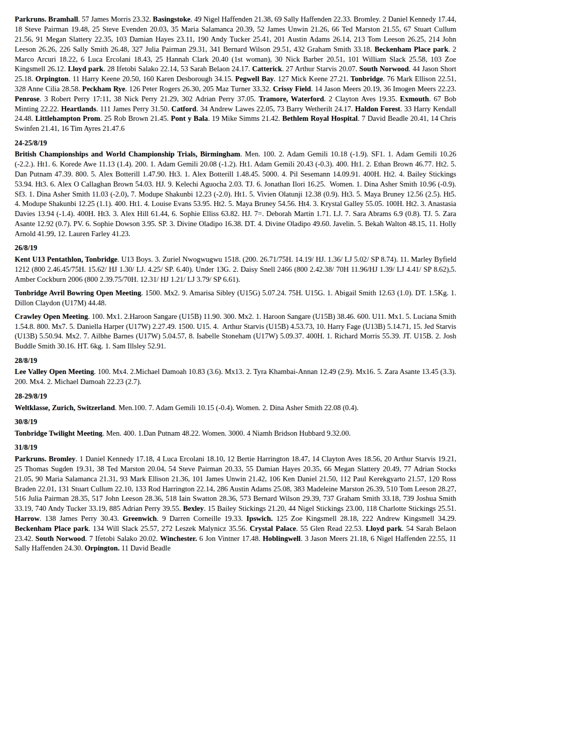Parkruns. Bramhall. 57 James Morris 23.32. Basingstoke. 49 Nigel Haffenden 21.38, 69 Sally Haffenden 22.33. Bromley. 2 Daniel Kennedy 17.44, 18 Steve Pairman 19.48, 25 Steve Evenden 20.03, 35 Maria Salamanca 20.39, 52 James Unwin 21.26, 66 Ted Marston 21.55, 67 Stuart Cullum 21.56, 91 Megan Slattery 22.35, 103 Damian Hayes 23.11, 190 Andy Tucker 25.41, 201 Austin Adams 26.14, 213 Tom Leeson 26.25, 214 John Leeson 26.26, 226 Sally Smith 26.48, 327 Julia Pairman 29.31, 341 Bernard Wilson 29.51, 432 Graham Smith 33.18. Beckenham Place park. 2 Marco Arcuri 18.22, 6 Luca Ercolani 18.43, 25 Hannah Clark 20.40 (1st woman), 30 Nick Barber 20.51, 101 William Slack 25.58, 103 Zoe Kingsmell 26.12. Lloyd park. 28 Ifetobi Salako 22.14, 53 Sarah Belaon 24.17. Catterick. 27 Arthur Starvis 20.07. South Norwood. 44 Jason Short 25.18. Orpington. 11 Harry Keene 20.50, 160 Karen Desborough 34.15. Pegwell Bay. 127 Mick Keene 27.21. Tonbridge. 76 Mark Ellison 22.51, 328 Anne Cilia 28.58. Peckham Rye. 126 Peter Rogers 26.30, 205 Maz Turner 33.32. Crissy Field. 14 Jason Meers 20.19, 36 Imogen Meers 22.23. Penrose. 3 Robert Perry 17:11, 38 Nick Perry 21.29, 302 Adrian Perry 37.05. Tramore, Waterford. 2 Clayton Aves 19.35. Exmouth. 67 Bob Minting 22.22. Heartlands. 111 James Perry 31.50. Catford. 34 Andrew Lawes 22.05, 73 Barry Wetherilt 24.17. Haldon Forest. 33 Harry Kendall 24.48. Littlehampton Prom. 25 Rob Brown 21.45. Pont y Bala. 19 Mike Simms 21.42. Bethlem Royal Hospital. 7 David Beadle 20.41, 14 Chris Swinfen 21.41, 16 Tim Ayres 21.47.6
24-25/8/19
British Championships and World Championship Trials, Birmingham. Men. 100. 2. Adam Gemili 10.18 (-1.9). SF1. 1. Adam Gemili 10.26 (-2.2.). Ht1. 6. Korede Awe 11.13 (1.4). 200. 1. Adam Gemili 20.08 (-1.2). Ht1. Adam Gemili 20.43 (-0.3). 400. Ht1. 2. Ethan Brown 46.77. Ht2. 5. Dan Putnam 47.39. 800. 5. Alex Botterill 1.47.90. Ht3. 1. Alex Botterill 1.48.45. 5000. 4. Pil Sesemann 14.09.91. 400H. Ht2. 4. Bailey Stickings 53.94. Ht3. 6. Alex O Callaghan Brown 54.03. HJ. 9. Kelechi Aguocha 2.03. TJ. 6. Jonathan Ilori 16.25. Women. 1. Dina Asher Smith 10.96 (-0.9). Sf3. 1. Dina Asher Smith 11.03 (-2.0), 7. Modupe Shakunbi 12.23 (-2.0). Ht1. 5. Vivien Olatunji 12.38 (0.9). Ht3. 5. Maya Bruney 12.56 (2.5). Ht5. 4. Modupe Shakunbi 12.25 (1.1). 400. Ht1. 4. Louise Evans 53.95. Ht2. 5. Maya Bruney 54.56. Ht4. 3. Krystal Galley 55.05. 100H. Ht2. 3. Anastasia Davies 13.94 (-1.4). 400H. Ht3. 3. Alex Hill 61.44, 6. Sophie Elliss 63.82. HJ. 7=. Deborah Martin 1.71. LJ. 7. Sara Abrams 6.9 (0.8). TJ. 5. Zara Asante 12.92 (0.7). PV. 6. Sophie Dowson 3.95. SP. 3. Divine Oladipo 16.38. DT. 4. Divine Oladipo 49.60. Javelin. 5. Bekah Walton 48.15, 11. Holly Arnold 41.99, 12. Lauren Farley 41.23.
26/8/19
Kent U13 Pentathlon, Tonbridge. U13 Boys. 3. Zuriel Nwogwugwu 1518. (200. 26.71/75H. 14.19/ HJ. 1.36/ LJ 5.02/ SP 8.74). 11. Marley Byfield 1212 (800 2.46.45/75H. 15.62/ HJ 1.30/ LJ. 4.25/ SP. 6.40). Under 13G. 2. Daisy Snell 2466 (800 2.42.38/ 70H 11.96/HJ 1.39/ LJ 4.41/ SP 8.62),5. Amber Cockburn 2006 (800 2.39.75/70H. 12.31/ HJ 1.21/ LJ 3.79/ SP 6.61).
Tonbridge Avril Bowring Open Meeting. 1500. Mx2. 9. Amarisa Sibley (U15G) 5.07.24. 75H. U15G. 1. Abigail Smith 12.63 (1.0). DT. 1.5Kg. 1. Dillon Claydon (U17M) 44.48.
Crawley Open Meeting. 100. Mx1. 2.Haroon Sangare (U15B) 11.90. 300. Mx2. 1. Haroon Sangare (U15B) 38.46. 600. U11. Mx1. 5. Luciana Smith 1.54.8. 800. Mx7. 5. Daniella Harper (U17W) 2.27.49. 1500. U15. 4. Arthur Starvis (U15B) 4.53.73, 10. Harry Fage (U13B) 5.14.71, 15. Jed Starvis (U13B) 5.50.94. Mx2. 7. Ailbhe Barnes (U17W) 5.04.57, 8. Isabelle Stoneham (U17W) 5.09.37. 400H. 1. Richard Morris 55.39. JT. U15B. 2. Josh Buddle Smith 30.16. HT. 6kg. 1. Sam Illsley 52.91.
28/8/19
Lee Valley Open Meeting. 100. Mx4. 2.Michael Damoah 10.83 (3.6). Mx13. 2. Tyra Khambai-Annan 12.49 (2.9). Mx16. 5. Zara Asante 13.45 (3.3). 200. Mx4. 2. Michael Damoah 22.23 (2.7).
28-29/8/19
Weltklasse, Zurich, Switzerland. Men.100. 7. Adam Gemili 10.15 (-0.4). Women. 2. Dina Asher Smith 22.08 (0.4).
30/8/19
Tonbridge Twilight Meeting. Men. 400. 1.Dan Putnam 48.22. Women. 3000. 4 Niamh Bridson Hubbard 9.32.00.
31/8/19
Parkruns. Bromley. 1 Daniel Kennedy 17.18, 4 Luca Ercolani 18.10, 12 Bertie Harrington 18.47, 14 Clayton Aves 18.56, 20 Arthur Starvis 19.21, 25 Thomas Sugden 19.31, 38 Ted Marston 20.04, 54 Steve Pairman 20.33, 55 Damian Hayes 20.35, 66 Megan Slattery 20.49, 77 Adrian Stocks 21.05, 90 Maria Salamanca 21.31, 93 Mark Ellison 21.36, 101 James Unwin 21.42, 106 Ken Daniel 21.50, 112 Paul Kerekgyarto 21.57, 120 Ross Braden 22.01, 131 Stuart Cullum 22.10, 133 Rod Harrington 22.14, 286 Austin Adams 25.08, 383 Madeleine Marston 26.39, 510 Tom Leeson 28.27, 516 Julia Pairman 28.35, 517 John Leeson 28.36, 518 Iain Swatton 28.36, 573 Bernard Wilson 29.39, 737 Graham Smith 33.18, 739 Joshua Smith 33.19, 740 Andy Tucker 33.19, 885 Adrian Perry 39.55. Bexley. 15 Bailey Stickings 21.20, 44 Nigel Stickings 23.00, 118 Charlotte Stickings 25.51. Harrow. 138 James Perry 30.43. Greenwich. 9 Darren Corneille 19.33. Ipswich. 125 Zoe Kingsmell 28.18, 222 Andrew Kingsmell 34.29. Beckenham Place park. 134 Will Slack 25.57, 272 Leszek Malynicz 35.56. Crystal Palace. 55 Glen Read 22.53. Lloyd park. 54 Sarah Belaon 23.42. South Norwood. 7 Ifetobi Salako 20.02. Winchester. 6 Jon Vintner 17.48. Hoblingwell. 3 Jason Meers 21.18, 6 Nigel Haffenden 22.55, 11 Sally Haffenden 24.30. Orpington. 11 David Beadle